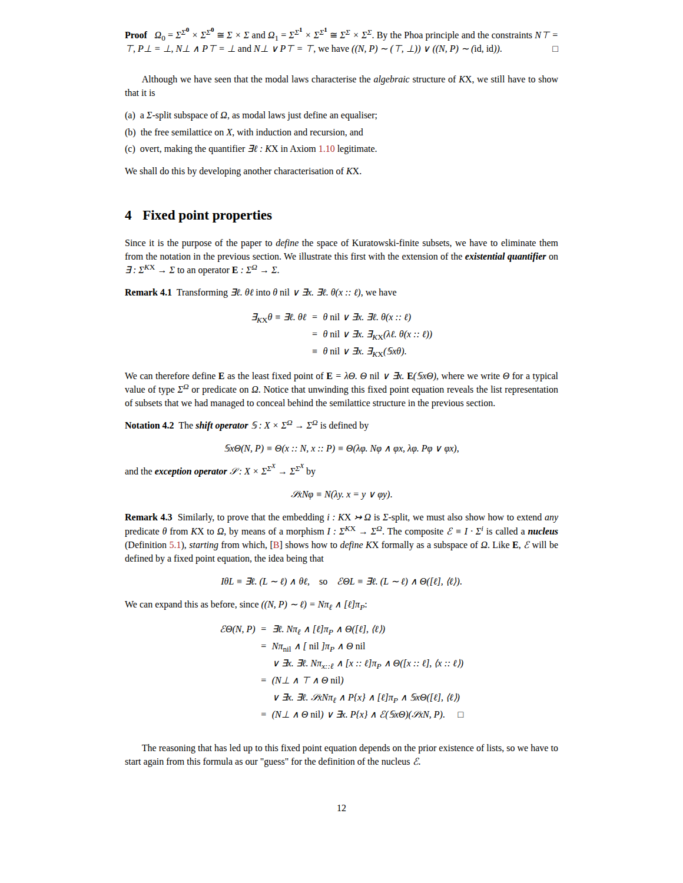Proof Ω0 = ΣΣ0 × ΣΣ0 ≅ Σ × Σ and Ω1 = ΣΣ1 × ΣΣ1 ≅ ΣΣ × ΣΣ. By the Phoa principle and the constraints N⊤ = ⊤, P⊥ = ⊥, N⊥ ∧ P⊤ = ⊥ and N⊥ ∨ P⊤ = ⊤, we have ((N, P) ∼ (⊤, ⊥)) ∨ ((N, P) ∼ (id, id)). □
Although we have seen that the modal laws characterise the algebraic structure of KX, we still have to show that it is
(a) a Σ-split subspace of Ω, as modal laws just define an equaliser;
(b) the free semilattice on X, with induction and recursion, and
(c) overt, making the quantifier ∃ℓ : KX in Axiom 1.10 legitimate.
We shall do this by developing another characterisation of KX.
4 Fixed point properties
Since it is the purpose of the paper to define the space of Kuratowski-finite subsets, we have to eliminate them from the notation in the previous section. We illustrate this first with the extension of the existential quantifier on ∃ : ΣKX → Σ to an operator E : ΣΩ → Σ.
Remark 4.1 Transforming ∃ℓ. θℓ into θ nil ∨ ∃x. ∃ℓ. θ(x :: ℓ), we have
| ∃ K X θ ≡ ∃ℓ. θℓ | = | θ nil ∨ ∃x. ∃ℓ. θ(x :: ℓ) |
| | = | θ nil ∨ ∃x. ∃ K X (λℓ. θ(x :: ℓ)) |
| | ≡ | θ nil ∨ ∃x. ∃ K X (𝕊xθ) . |
We can therefore define E as the least fixed point of E = λΘ. Θ nil ∨ ∃x. E(𝕊xΘ), where we write Θ for a typical value of type ΣΩ or predicate on Ω. Notice that unwinding this fixed point equation reveals the list representation of subsets that we had managed to conceal behind the semilattice structure in the previous section.
Notation 4.2 The shift operator 𝕊 : X × ΣΩ → ΣΩ is defined by
𝕊xΘ(N, P) ≡ Θ(x :: N, x :: P) ≡ Θ(λφ. Nφ ∧ φx, λφ. Pφ ∨ φx),
and the exception operator 𝒮 : X × ΣΣX → ΣΣX by
𝒮xNφ ≡ N(λy. x = y ∨ φy).
Remark 4.3 Similarly, to prove that the embedding i : KX ↣ Ω is Σ-split, we must also show how to extend any predicate θ from KX to Ω, by means of a morphism I : ΣKX → ΣΩ. The composite ℰ ≡ I · Σi is called a nucleus (Definition 5.1), starting from which, [B] shows how to define KX formally as a subspace of Ω. Like E, ℰ will be defined by a fixed point equation, the idea being that
IθL ≡ ∃ℓ. (L ∼ ℓ) ∧ θℓ, so ℰΘL ≡ ∃ℓ. (L ∼ ℓ) ∧ Θ([ℓ], ⟨ℓ⟩).
We can expand this as before, since ((N, P) ∼ ℓ) = Nπℓ ∧ [ℓ]πP:
| ℰΘ(N, P) | = | ∃ℓ. Nπ ℓ ∧ [ℓ]π P ∧ Θ([ℓ], ⟨ℓ⟩) |
| | = | Nπ nil ∧ [ nil ]π P ∧ Θ nil |
| | | ∨ ∃x. ∃ℓ. Nπ x::ℓ ∧ [x :: ℓ]π P ∧ Θ([x :: ℓ], ⟨x :: ℓ⟩) |
| | = | (N⊥ ∧ ⊤ ∧ Θ nil ) |
| | | ∨ ∃x. ∃ℓ. 𝒮xNπ ℓ ∧ P{x} ∧ [ℓ]π P ∧ 𝕊xΘ([ℓ], ⟨ℓ⟩) |
| | = | (N⊥ ∧ Θ nil ) ∨ ∃x. P{x} ∧ ℰ(𝕊xΘ)(𝒮xN, P) . □ |
The reasoning that has led up to this fixed point equation depends on the prior existence of lists, so we have to start again from this formula as our "guess" for the definition of the nucleus ℰ.
12